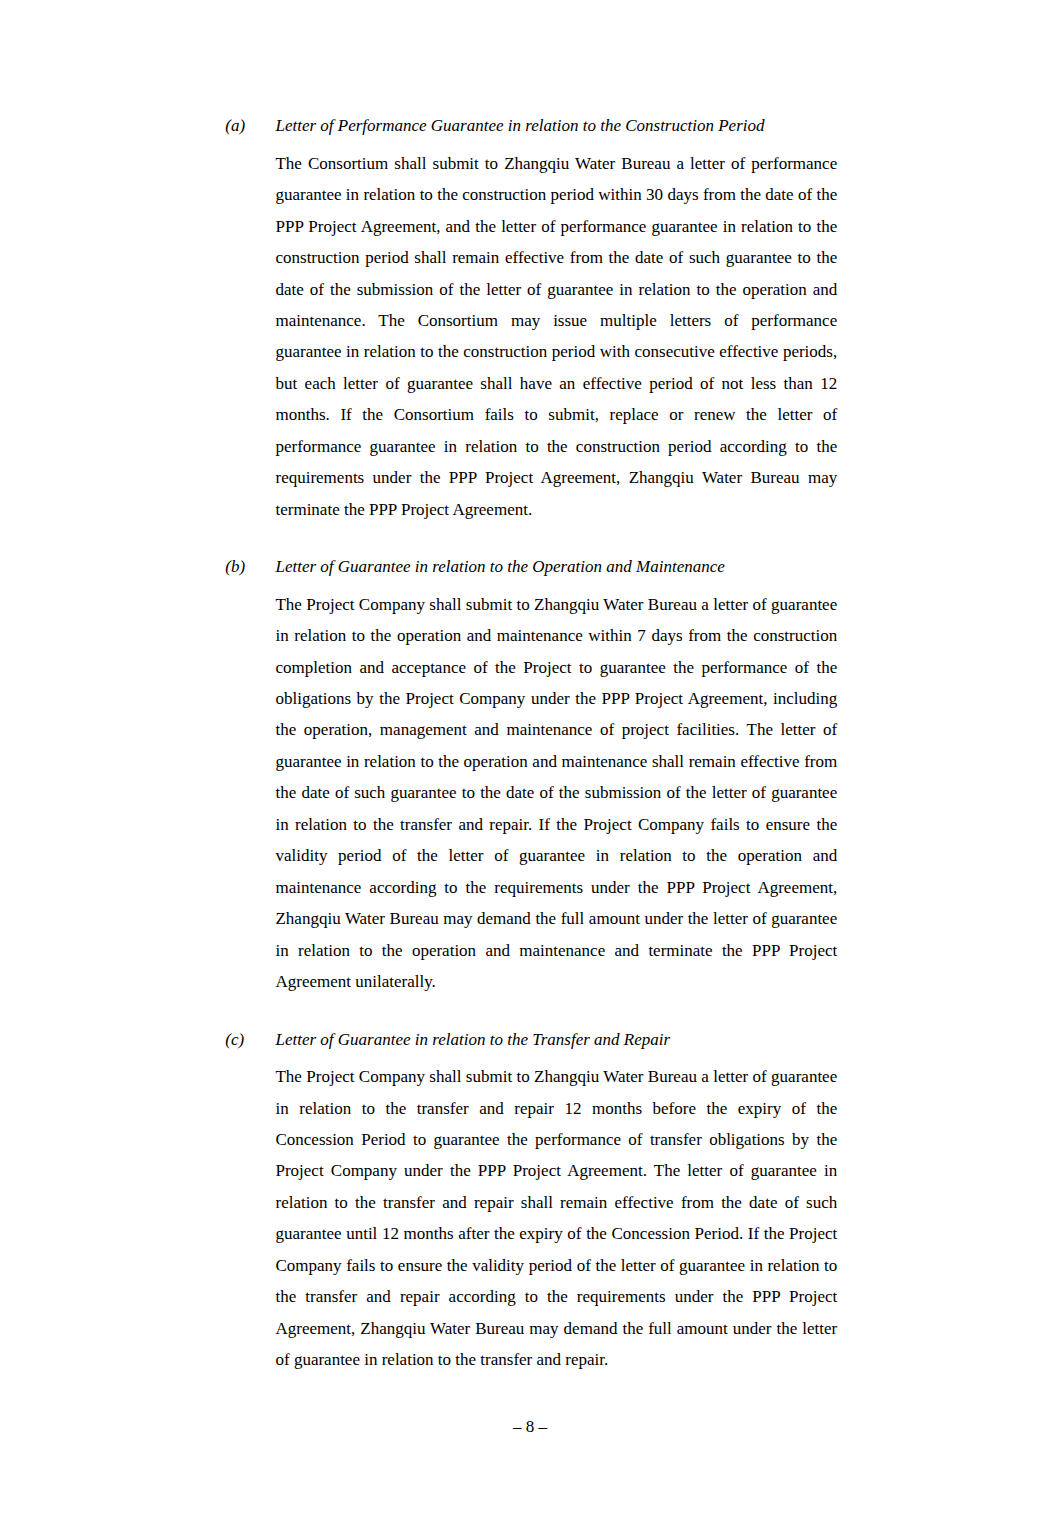(a)
Letter of Performance Guarantee in relation to the Construction Period
The Consortium shall submit to Zhangqiu Water Bureau a letter of performance guarantee in relation to the construction period within 30 days from the date of the PPP Project Agreement, and the letter of performance guarantee in relation to the construction period shall remain effective from the date of such guarantee to the date of the submission of the letter of guarantee in relation to the operation and maintenance. The Consortium may issue multiple letters of performance guarantee in relation to the construction period with consecutive effective periods, but each letter of guarantee shall have an effective period of not less than 12 months. If the Consortium fails to submit, replace or renew the letter of performance guarantee in relation to the construction period according to the requirements under the PPP Project Agreement, Zhangqiu Water Bureau may terminate the PPP Project Agreement.
(b)
Letter of Guarantee in relation to the Operation and Maintenance
The Project Company shall submit to Zhangqiu Water Bureau a letter of guarantee in relation to the operation and maintenance within 7 days from the construction completion and acceptance of the Project to guarantee the performance of the obligations by the Project Company under the PPP Project Agreement, including the operation, management and maintenance of project facilities. The letter of guarantee in relation to the operation and maintenance shall remain effective from the date of such guarantee to the date of the submission of the letter of guarantee in relation to the transfer and repair. If the Project Company fails to ensure the validity period of the letter of guarantee in relation to the operation and maintenance according to the requirements under the PPP Project Agreement, Zhangqiu Water Bureau may demand the full amount under the letter of guarantee in relation to the operation and maintenance and terminate the PPP Project Agreement unilaterally.
(c)
Letter of Guarantee in relation to the Transfer and Repair
The Project Company shall submit to Zhangqiu Water Bureau a letter of guarantee in relation to the transfer and repair 12 months before the expiry of the Concession Period to guarantee the performance of transfer obligations by the Project Company under the PPP Project Agreement. The letter of guarantee in relation to the transfer and repair shall remain effective from the date of such guarantee until 12 months after the expiry of the Concession Period. If the Project Company fails to ensure the validity period of the letter of guarantee in relation to the transfer and repair according to the requirements under the PPP Project Agreement, Zhangqiu Water Bureau may demand the full amount under the letter of guarantee in relation to the transfer and repair.
– 8 –